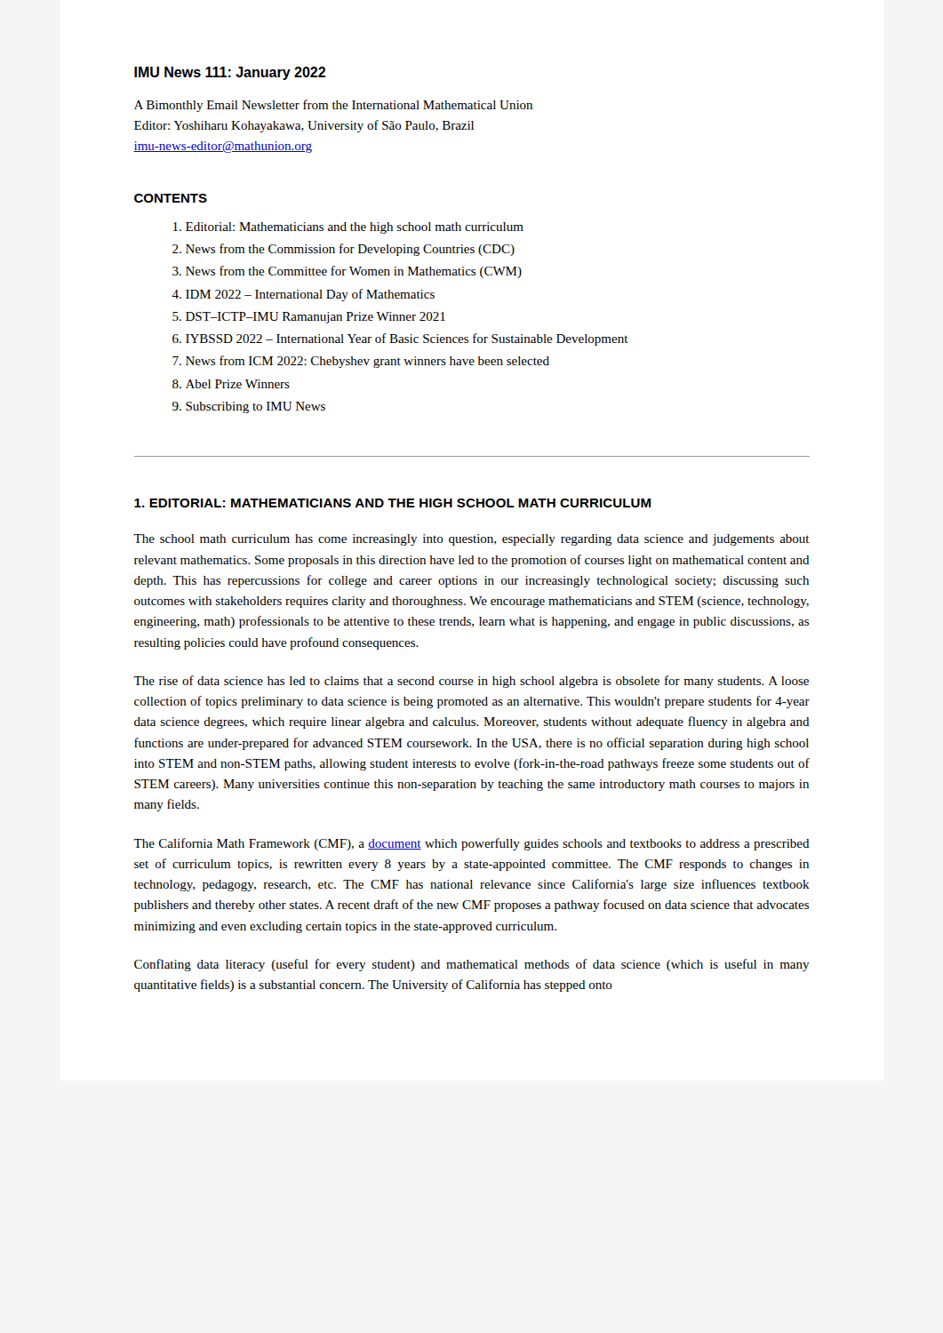IMU News 111: January 2022
A Bimonthly Email Newsletter from the International Mathematical Union
Editor: Yoshiharu Kohayakawa, University of São Paulo, Brazil
imu-news-editor@mathunion.org
CONTENTS
Editorial: Mathematicians and the high school math curriculum
News from the Commission for Developing Countries (CDC)
News from the Committee for Women in Mathematics (CWM)
IDM 2022 – International Day of Mathematics
DST–ICTP–IMU Ramanujan Prize Winner 2021
IYBSSD 2022 – International Year of Basic Sciences for Sustainable Development
News from ICM 2022: Chebyshev grant winners have been selected
Abel Prize Winners
Subscribing to IMU News
1. EDITORIAL: MATHEMATICIANS AND THE HIGH SCHOOL MATH CURRICULUM
The school math curriculum has come increasingly into question, especially regarding data science and judgements about relevant mathematics. Some proposals in this direction have led to the promotion of courses light on mathematical content and depth. This has repercussions for college and career options in our increasingly technological society; discussing such outcomes with stakeholders requires clarity and thoroughness. We encourage mathematicians and STEM (science, technology, engineering, math) professionals to be attentive to these trends, learn what is happening, and engage in public discussions, as resulting policies could have profound consequences.
The rise of data science has led to claims that a second course in high school algebra is obsolete for many students. A loose collection of topics preliminary to data science is being promoted as an alternative. This wouldn't prepare students for 4-year data science degrees, which require linear algebra and calculus. Moreover, students without adequate fluency in algebra and functions are under-prepared for advanced STEM coursework. In the USA, there is no official separation during high school into STEM and non-STEM paths, allowing student interests to evolve (fork-in-the-road pathways freeze some students out of STEM careers). Many universities continue this non-separation by teaching the same introductory math courses to majors in many fields.
The California Math Framework (CMF), a document which powerfully guides schools and textbooks to address a prescribed set of curriculum topics, is rewritten every 8 years by a state-appointed committee. The CMF responds to changes in technology, pedagogy, research, etc. The CMF has national relevance since California's large size influences textbook publishers and thereby other states. A recent draft of the new CMF proposes a pathway focused on data science that advocates minimizing and even excluding certain topics in the state-approved curriculum.
Conflating data literacy (useful for every student) and mathematical methods of data science (which is useful in many quantitative fields) is a substantial concern. The University of California has stepped onto